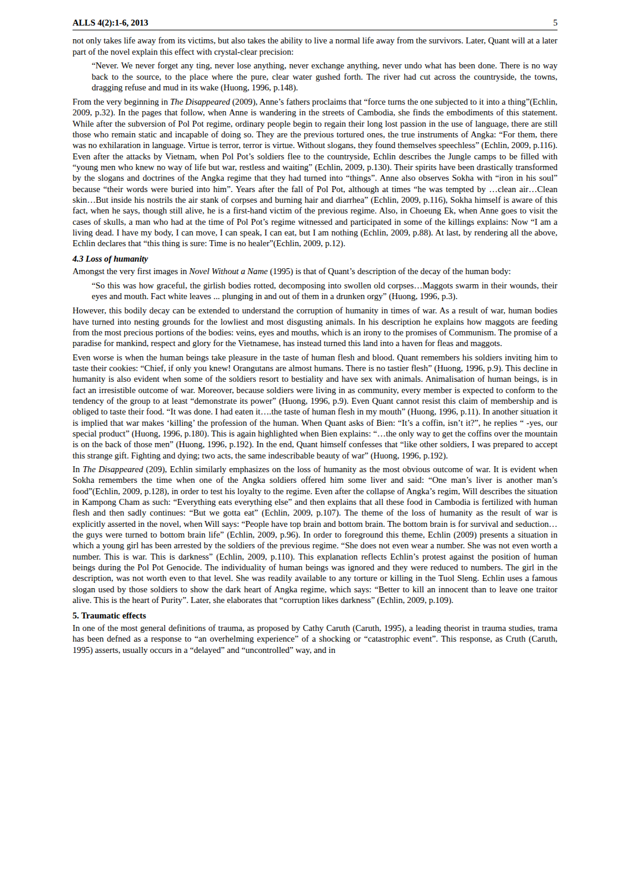ALLS 4(2):1-6, 2013 5
not only takes life away from its victims, but also takes the ability to live a normal life away from the survivors. Later, Quant will at a later part of the novel explain this effect with crystal-clear precision:
“Never. We never forget any ting, never lose anything, never exchange anything, never undo what has been done. There is no way back to the source, to the place where the pure, clear water gushed forth. The river had cut across the countryside, the towns, dragging refuse and mud in its wake (Huong, 1996, p.148).
From the very beginning in The Disappeared (2009), Anne’s fathers proclaims that “force turns the one subjected to it into a thing”(Echlin, 2009, p.32). In the pages that follow, when Anne is wandering in the streets of Cambodia, she finds the embodiments of this statement. While after the subversion of Pol Pot regime, ordinary people begin to regain their long lost passion in the use of language, there are still those who remain static and incapable of doing so. They are the previous tortured ones, the true instruments of Angka: “For them, there was no exhilaration in language. Virtue is terror, terror is virtue. Without slogans, they found themselves speechless” (Echlin, 2009, p.116). Even after the attacks by Vietnam, when Pol Pot’s soldiers flee to the countryside, Echlin describes the Jungle camps to be filled with “young men who knew no way of life but war, restless and waiting” (Echlin, 2009, p.130). Their spirits have been drastically transformed by the slogans and doctrines of the Angka regime that they had turned into “things”. Anne also observes Sokha with “iron in his soul” because “their words were buried into him”. Years after the fall of Pol Pot, although at times “he was tempted by …clean air…Clean skin…But inside his nostrils the air stank of corpses and burning hair and diarrhea” (Echlin, 2009, p.116), Sokha himself is aware of this fact, when he says, though still alive, he is a first-hand victim of the previous regime. Also, in Choeung Ek, when Anne goes to visit the cases of skulls, a man who had at the time of Pol Pot’s regime witnessed and participated in some of the killings explains: Now “I am a living dead. I have my body, I can move, I can speak, I can eat, but I am nothing (Echlin, 2009, p.88). At last, by rendering all the above, Echlin declares that “this thing is sure: Time is no healer”(Echlin, 2009, p.12).
4.3 Loss of humanity
Amongst the very first images in Novel Without a Name (1995) is that of Quant’s description of the decay of the human body:
“So this was how graceful, the girlish bodies rotted, decomposing into swollen old corpses…Maggots swarm in their wounds, their eyes and mouth. Fact white leaves ... plunging in and out of them in a drunken orgy” (Huong, 1996, p.3).
However, this bodily decay can be extended to understand the corruption of humanity in times of war. As a result of war, human bodies have turned into nesting grounds for the lowliest and most disgusting animals. In his description he explains how maggots are feeding from the most precious portions of the bodies: veins, eyes and mouths, which is an irony to the promises of Communism. The promise of a paradise for mankind, respect and glory for the Vietnamese, has instead turned this land into a haven for fleas and maggots.
Even worse is when the human beings take pleasure in the taste of human flesh and blood. Quant remembers his soldiers inviting him to taste their cookies: “Chief, if only you knew! Orangutans are almost humans. There is no tastier flesh” (Huong, 1996, p.9). This decline in humanity is also evident when some of the soldiers resort to bestiality and have sex with animals. Animalisation of human beings, is in fact an irresistible outcome of war. Moreover, because soldiers were living in as community, every member is expected to conform to the tendency of the group to at least “demonstrate its power” (Huong, 1996, p.9). Even Quant cannot resist this claim of membership and is obliged to taste their food. “It was done. I had eaten it….the taste of human flesh in my mouth” (Huong, 1996, p.11). In another situation it is implied that war makes ‘killing’ the profession of the human. When Quant asks of Bien: “It’s a coffin, isn’t it?”, he replies “ -yes, our special product” (Huong, 1996, p.180). This is again highlighted when Bien explains: “…the only way to get the coffins over the mountain is on the back of those men” (Huong, 1996, p.192). In the end, Quant himself confesses that “like other soldiers, I was prepared to accept this strange gift. Fighting and dying; two acts, the same indescribable beauty of war” (Huong, 1996, p.192).
In The Disappeared (209), Echlin similarly emphasizes on the loss of humanity as the most obvious outcome of war. It is evident when Sokha remembers the time when one of the Angka soldiers offered him some liver and said: “One man’s liver is another man’s food”(Echlin, 2009, p.128), in order to test his loyalty to the regime. Even after the collapse of Angka’s regim, Will describes the situation in Kampong Cham as such: “Everything eats everything else” and then explains that all these food in Cambodia is fertilized with human flesh and then sadly continues: “But we gotta eat” (Echlin, 2009, p.107). The theme of the loss of humanity as the result of war is explicitly asserted in the novel, when Will says: “People have top brain and bottom brain. The bottom brain is for survival and seduction…the guys were turned to bottom brain life” (Echlin, 2009, p.96). In order to foreground this theme, Echlin (2009) presents a situation in which a young girl has been arrested by the soldiers of the previous regime. “She does not even wear a number. She was not even worth a number. This is war. This is darkness” (Echlin, 2009, p.110). This explanation reflects Echlin’s protest against the position of human beings during the Pol Pot Genocide. The individuality of human beings was ignored and they were reduced to numbers. The girl in the description, was not worth even to that level. She was readily available to any torture or killing in the Tuol Sleng. Echlin uses a famous slogan used by those soldiers to show the dark heart of Angka regime, which says: “Better to kill an innocent than to leave one traitor alive. This is the heart of Purity”. Later, she elaborates that “corruption likes darkness” (Echlin, 2009, p.109).
5. Traumatic effects
In one of the most general definitions of trauma, as proposed by Cathy Caruth (Caruth, 1995), a leading theorist in trauma studies, trama has been defned as a response to “an overhelming experience” of a shocking or “catastrophic event”. This response, as Cruth (Caruth, 1995) asserts, usually occurs in a “delayed” and “uncontrolled” way, and in